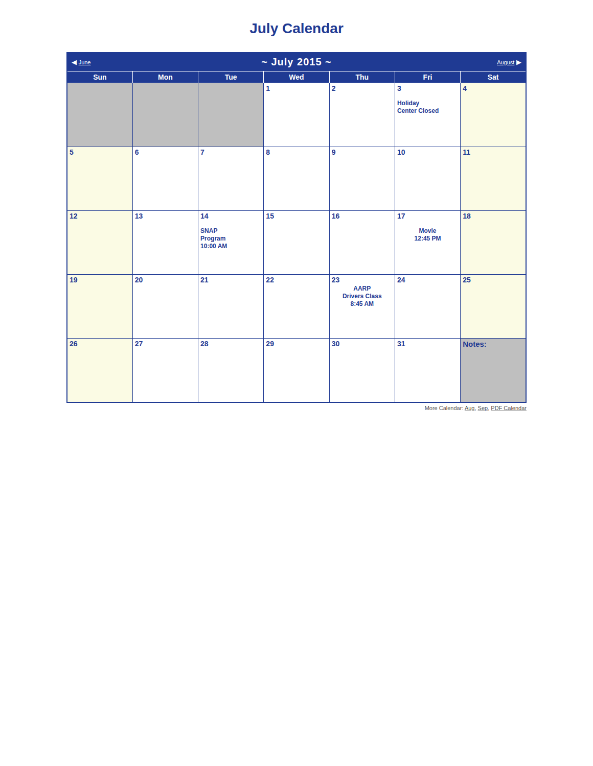July Calendar
| ◀ June | ~ July 2015 ~ | August ▶ |
| Sun | Mon | Tue | Wed | Thu | Fri | Sat |
| | | | 1 | 2 | 3 Holiday Center Closed | 4 |
| 5 | 6 | 7 | 8 | 9 | 10 | 11 |
| 12 | 13 | 14 SNAP Program 10:00 AM | 15 | 16 | 17 Movie 12:45 PM | 18 |
| 19 | 20 | 21 | 22 | 23 AARP Drivers Class 8:45 AM | 24 | 25 |
| 26 | 27 | 28 | 29 | 30 | 31 | Notes: |
More Calendar: Aug, Sep, PDF Calendar